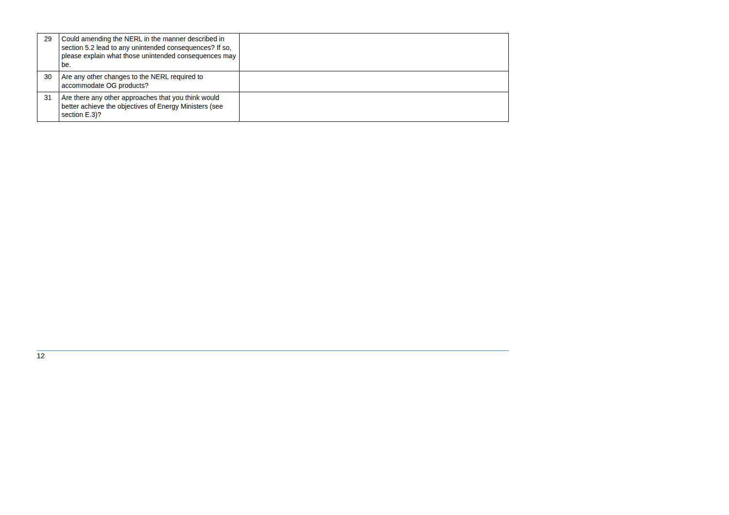| 29 | Could amending the NERL in the manner described in section 5.2 lead to any unintended consequences? If so, please explain what those unintended consequences may be. | |
| 30 | Are any other changes to the NERL required to accommodate OG products? | |
| 31 | Are there any other approaches that you think would better achieve the objectives of Energy Ministers (see section E.3)? | |
12